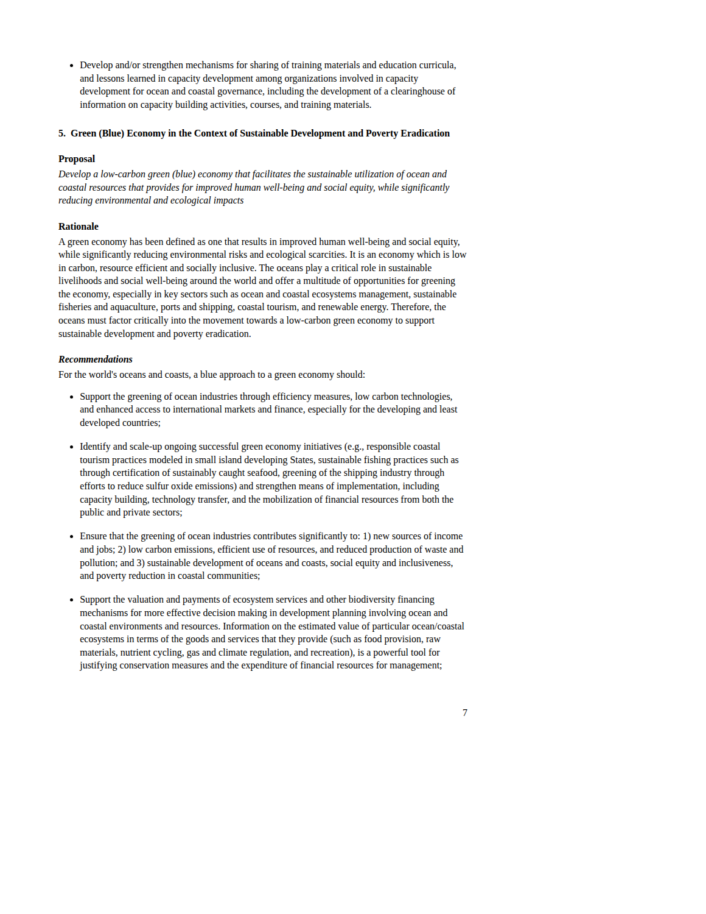Develop and/or strengthen mechanisms for sharing of training materials and education curricula, and lessons learned in capacity development among organizations involved in capacity development for ocean and coastal governance, including the development of a clearinghouse of information on capacity building activities, courses, and training materials.
5. Green (Blue) Economy in the Context of Sustainable Development and Poverty Eradication
Proposal
Develop a low-carbon green (blue) economy that facilitates the sustainable utilization of ocean and coastal resources that provides for improved human well-being and social equity, while significantly reducing environmental and ecological impacts
Rationale
A green economy has been defined as one that results in improved human well-being and social equity, while significantly reducing environmental risks and ecological scarcities. It is an economy which is low in carbon, resource efficient and socially inclusive. The oceans play a critical role in sustainable livelihoods and social well-being around the world and offer a multitude of opportunities for greening the economy, especially in key sectors such as ocean and coastal ecosystems management, sustainable fisheries and aquaculture, ports and shipping, coastal tourism, and renewable energy. Therefore, the oceans must factor critically into the movement towards a low-carbon green economy to support sustainable development and poverty eradication.
Recommendations
For the world's oceans and coasts, a blue approach to a green economy should:
Support the greening of ocean industries through efficiency measures, low carbon technologies, and enhanced access to international markets and finance, especially for the developing and least developed countries;
Identify and scale-up ongoing successful green economy initiatives (e.g., responsible coastal tourism practices modeled in small island developing States, sustainable fishing practices such as through certification of sustainably caught seafood, greening of the shipping industry through efforts to reduce sulfur oxide emissions) and strengthen means of implementation, including capacity building, technology transfer, and the mobilization of financial resources from both the public and private sectors;
Ensure that the greening of ocean industries contributes significantly to: 1) new sources of income and jobs; 2) low carbon emissions, efficient use of resources, and reduced production of waste and pollution; and 3) sustainable development of oceans and coasts, social equity and inclusiveness, and poverty reduction in coastal communities;
Support the valuation and payments of ecosystem services and other biodiversity financing mechanisms for more effective decision making in development planning involving ocean and coastal environments and resources. Information on the estimated value of particular ocean/coastal ecosystems in terms of the goods and services that they provide (such as food provision, raw materials, nutrient cycling, gas and climate regulation, and recreation), is a powerful tool for justifying conservation measures and the expenditure of financial resources for management;
7